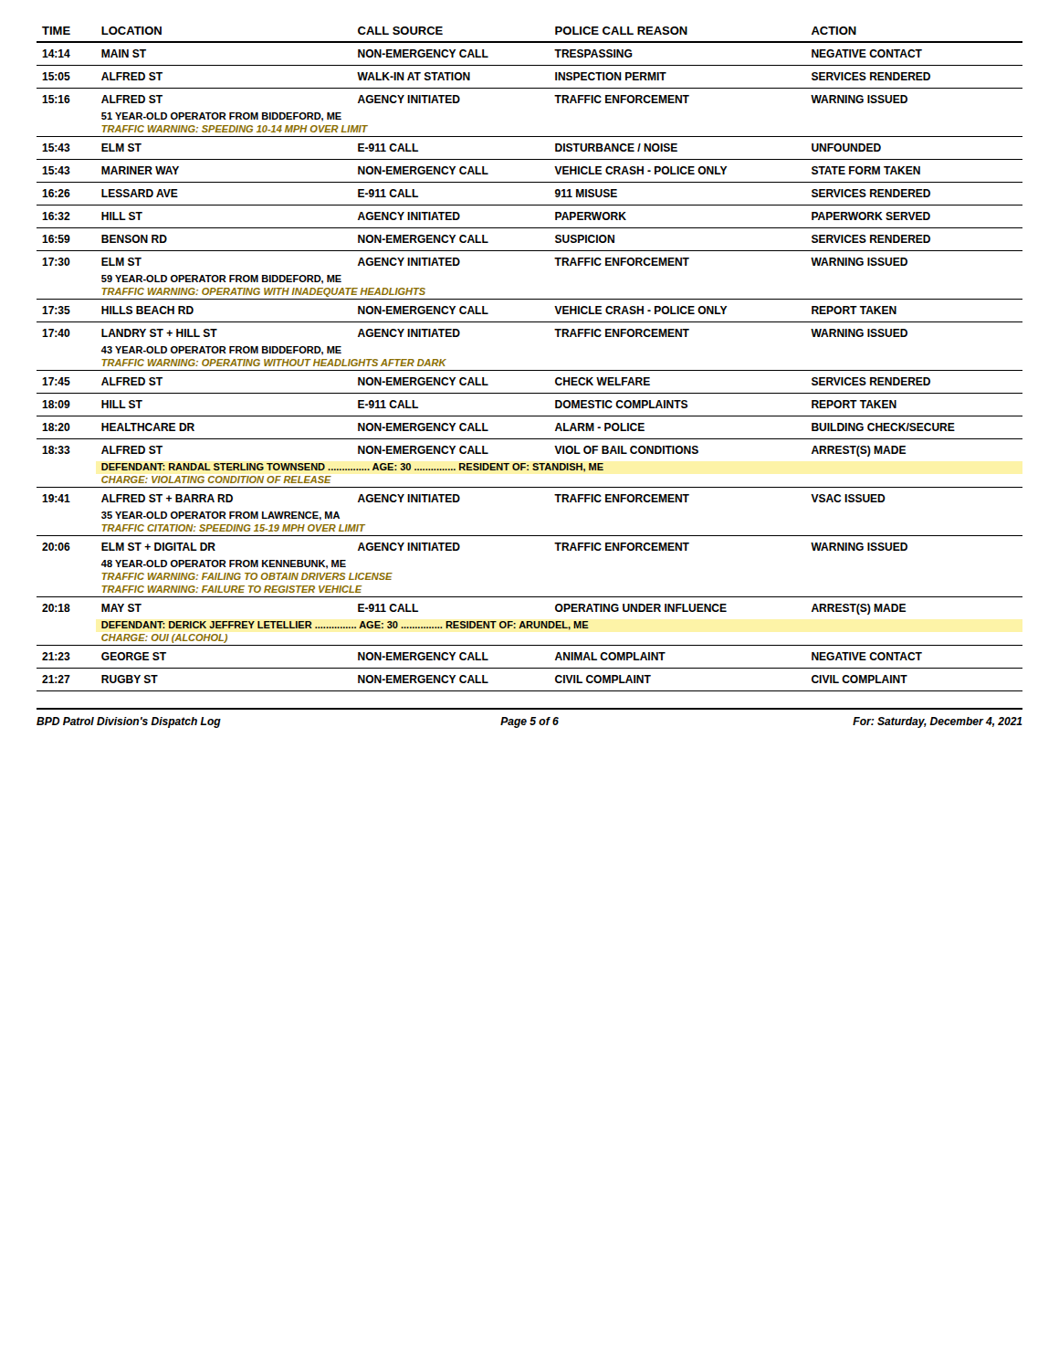| TIME | LOCATION | CALL SOURCE | POLICE CALL REASON | ACTION |
| --- | --- | --- | --- | --- |
| 14:14 | MAIN ST | NON-EMERGENCY CALL | TRESPASSING | NEGATIVE CONTACT |
| 15:05 | ALFRED ST | WALK-IN AT STATION | INSPECTION PERMIT | SERVICES RENDERED |
| 15:16 | ALFRED ST | AGENCY INITIATED | TRAFFIC ENFORCEMENT | WARNING ISSUED |
| | 51 YEAR-OLD OPERATOR FROM BIDDEFORD, ME |
| | TRAFFIC WARNING: SPEEDING 10-14 MPH OVER LIMIT |
| 15:43 | ELM ST | E-911 CALL | DISTURBANCE / NOISE | UNFOUNDED |
| 15:43 | MARINER WAY | NON-EMERGENCY CALL | VEHICLE CRASH - POLICE ONLY | STATE FORM TAKEN |
| 16:26 | LESSARD AVE | E-911 CALL | 911 MISUSE | SERVICES RENDERED |
| 16:32 | HILL ST | AGENCY INITIATED | PAPERWORK | PAPERWORK SERVED |
| 16:59 | BENSON RD | NON-EMERGENCY CALL | SUSPICION | SERVICES RENDERED |
| 17:30 | ELM ST | AGENCY INITIATED | TRAFFIC ENFORCEMENT | WARNING ISSUED |
| | 59 YEAR-OLD OPERATOR FROM BIDDEFORD, ME |
| | TRAFFIC WARNING: OPERATING WITH INADEQUATE HEADLIGHTS |
| 17:35 | HILLS BEACH RD | NON-EMERGENCY CALL | VEHICLE CRASH - POLICE ONLY | REPORT TAKEN |
| 17:40 | LANDRY ST + HILL ST | AGENCY INITIATED | TRAFFIC ENFORCEMENT | WARNING ISSUED |
| | 43 YEAR-OLD OPERATOR FROM BIDDEFORD, ME |
| | TRAFFIC WARNING: OPERATING WITHOUT HEADLIGHTS AFTER DARK |
| 17:45 | ALFRED ST | NON-EMERGENCY CALL | CHECK WELFARE | SERVICES RENDERED |
| 18:09 | HILL ST | E-911 CALL | DOMESTIC COMPLAINTS | REPORT TAKEN |
| 18:20 | HEALTHCARE DR | NON-EMERGENCY CALL | ALARM - POLICE | BUILDING CHECK/SECURE |
| 18:33 | ALFRED ST | NON-EMERGENCY CALL | VIOL OF BAIL CONDITIONS | ARREST(S) MADE |
| | DEFENDANT: RANDAL STERLING TOWNSEND ............... AGE: 30 ............... RESIDENT OF: STANDISH, ME |
| | CHARGE: VIOLATING CONDITION OF RELEASE |
| 19:41 | ALFRED ST + BARRA RD | AGENCY INITIATED | TRAFFIC ENFORCEMENT | VSAC ISSUED |
| | 35 YEAR-OLD OPERATOR FROM LAWRENCE, MA |
| | TRAFFIC CITATION: SPEEDING 15-19 MPH OVER LIMIT |
| 20:06 | ELM ST + DIGITAL DR | AGENCY INITIATED | TRAFFIC ENFORCEMENT | WARNING ISSUED |
| | 48 YEAR-OLD OPERATOR FROM KENNEBUNK, ME |
| | TRAFFIC WARNING: FAILING TO OBTAIN DRIVERS LICENSE |
| | TRAFFIC WARNING: FAILURE TO REGISTER VEHICLE |
| 20:18 | MAY ST | E-911 CALL | OPERATING UNDER INFLUENCE | ARREST(S) MADE |
| | DEFENDANT: DERICK JEFFREY LETELLIER ............... AGE: 30 ............... RESIDENT OF: ARUNDEL, ME |
| | CHARGE: OUI (ALCOHOL) |
| 21:23 | GEORGE ST | NON-EMERGENCY CALL | ANIMAL COMPLAINT | NEGATIVE CONTACT |
| 21:27 | RUGBY ST | NON-EMERGENCY CALL | CIVIL COMPLAINT | CIVIL COMPLAINT |
BPD Patrol Division's Dispatch Log
Page 5 of 6
For: Saturday, December 4, 2021